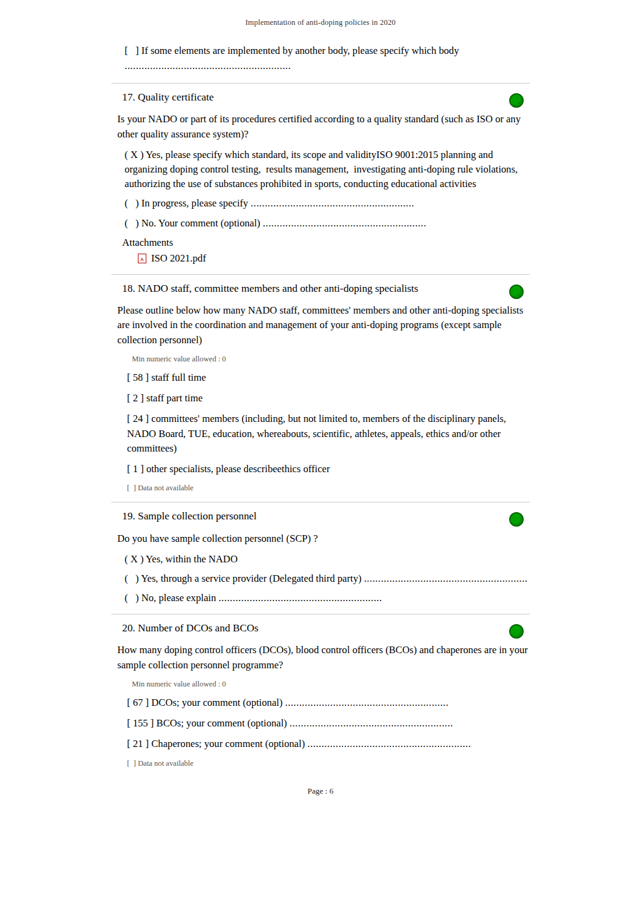Implementation of anti-doping policies in 2020
[ ] If some elements are implemented by another body, please specify which body ...........................................................
17. Quality certificate
Is your NADO or part of its procedures certified according to a quality standard (such as ISO or any other quality assurance system)?
( X ) Yes, please specify which standard, its scope and validityISO 9001:2015 planning and organizing doping control testing, results management, investigating anti-doping rule violations, authorizing the use of substances prohibited in sports, conducting educational activities
( ) In progress, please specify ..........................................................
( ) No. Your comment (optional) ..........................................................
Attachments
A ISO 2021.pdf
18. NADO staff, committee members and other anti-doping specialists
Please outline below how many NADO staff, committees' members and other anti-doping specialists are involved in the coordination and management of your anti-doping programs (except sample collection personnel)
Min numeric value allowed : 0
[ 58 ] staff full time
[ 2 ] staff part time
[ 24 ] committees' members (including, but not limited to, members of the disciplinary panels, NADO Board, TUE, education, whereabouts, scientific, athletes, appeals, ethics and/or other committees)
[ 1 ] other specialists, please describeethics officer
[ ] Data not available
19. Sample collection personnel
Do you have sample collection personnel (SCP) ?
( X ) Yes, within the NADO
( ) Yes, through a service provider (Delegated third party) ..........................................................
( ) No, please explain ..........................................................
20. Number of DCOs and BCOs
How many doping control officers (DCOs), blood control officers (BCOs) and chaperones are in your sample collection personnel programme?
Min numeric value allowed : 0
[ 67 ] DCOs; your comment (optional) ..........................................................
[ 155 ] BCOs; your comment (optional) ..........................................................
[ 21 ] Chaperones; your comment (optional) ..........................................................
[ ] Data not available
Page : 6